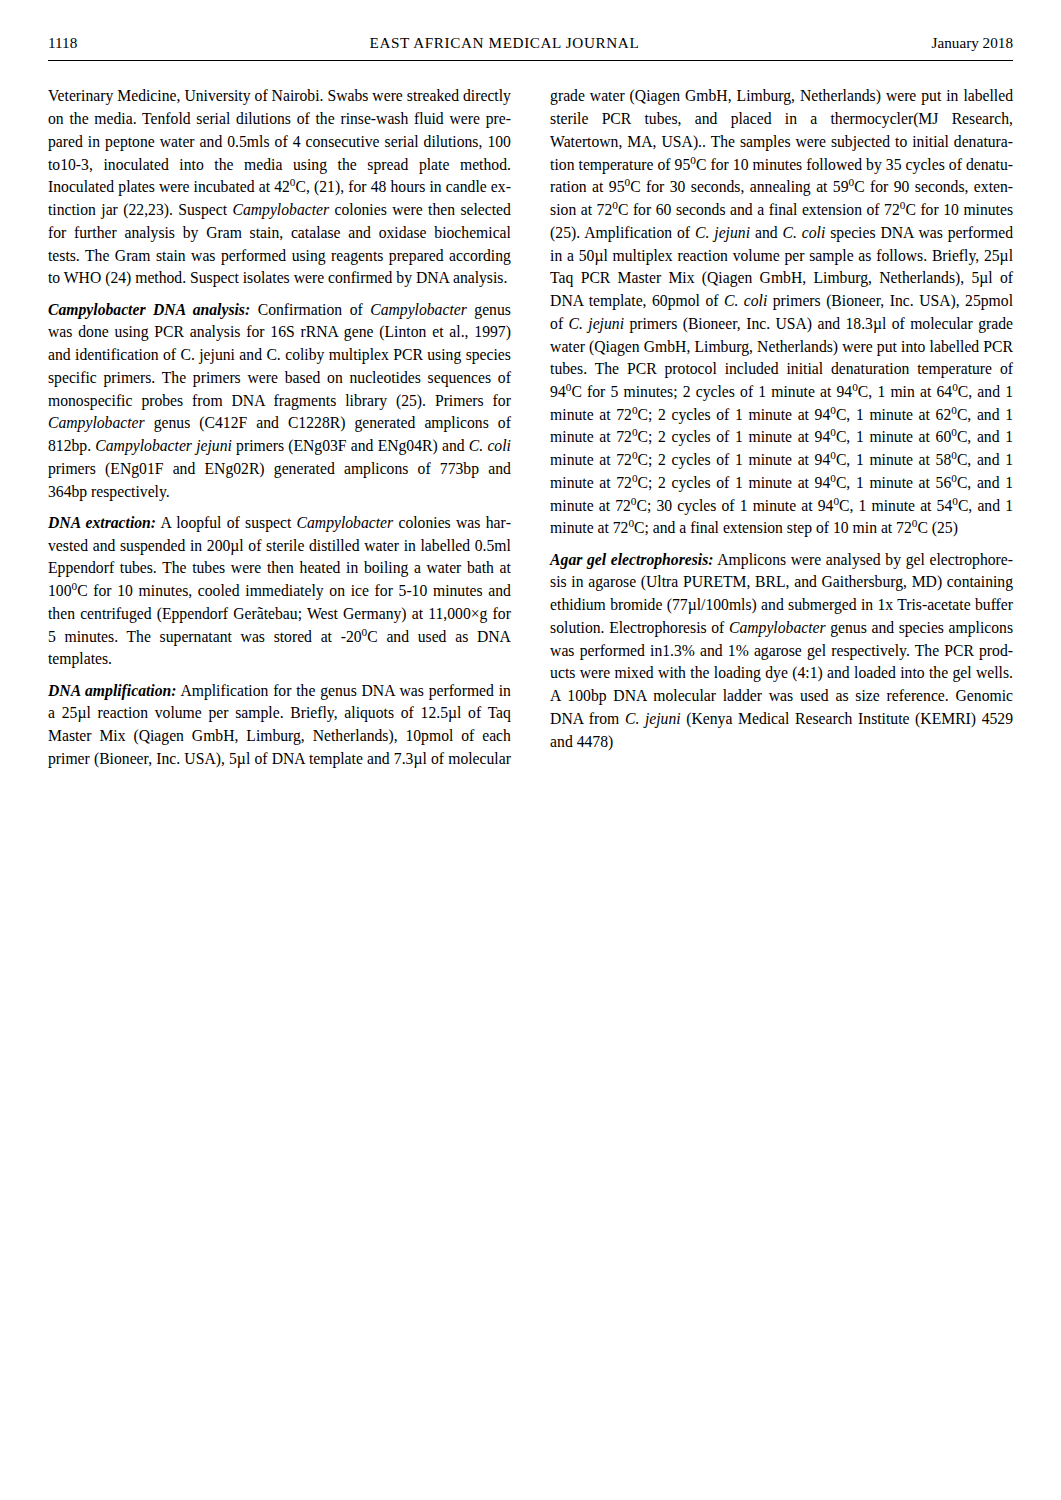1118 East African Medical Journal January 2018
Veterinary Medicine, University of Nairobi. Swabs were streaked directly on the media. Tenfold serial dilutions of the rinse-wash fluid were prepared in peptone water and 0.5mls of 4 consecutive serial dilutions, 100 to10-3, inoculated into the media using the spread plate method. Inoculated plates were incubated at 420C, (21), for 48 hours in candle extinction jar (22,23). Suspect Campylobacter colonies were then selected for further analysis by Gram stain, catalase and oxidase biochemical tests. The Gram stain was performed using reagents prepared according to WHO (24) method. Suspect isolates were confirmed by DNA analysis.
Campylobacter DNA analysis: Confirmation of Campylobacter genus was done using PCR analysis for 16S rRNA gene (Linton et al., 1997) and identification of C. jejuni and C. coliby multiplex PCR using species specific primers. The primers were based on nucleotides sequences of monospecific probes from DNA fragments library (25). Primers for Campylobacter genus (C412F and C1228R) generated amplicons of 812bp. Campylobacter jejuni primers (ENg03F and ENg04R) and C. coli primers (ENg01F and ENg02R) generated amplicons of 773bp and 364bp respectively.
DNA extraction: A loopful of suspect Campylobacter colonies was harvested and suspended in 200µl of sterile distilled water in labelled 0.5ml Eppendorf tubes. The tubes were then heated in boiling a water bath at 1000C for 10 minutes, cooled immediately on ice for 5-10 minutes and then centrifuged (Eppendorf Gerãtebau; West Germany) at 11,000×g for 5 minutes. The supernatant was stored at -200C and used as DNA templates.
DNA amplification: Amplification for the genus DNA was performed in a 25µl reaction volume per sample. Briefly, aliquots of 12.5µl of Taq Master Mix (Qiagen GmbH, Limburg, Netherlands), 10pmol of each primer (Bioneer, Inc. USA), 5µl of DNA template and 7.3µl of molecular grade water (Qiagen GmbH, Limburg, Netherlands) were put in labelled sterile PCR tubes, and placed in a thermocycler(MJ Research, Watertown, MA, USA).. The samples were subjected to initial denaturation temperature of 950C for 10 minutes followed by 35 cycles of denaturation at 950C for 30 seconds, annealing at 590C for 90 seconds, extension at 720C for 60 seconds and a final extension of 720C for 10 minutes (25). Amplification of C. jejuni and C. coli species DNA was performed in a 50µl multiplex reaction volume per sample as follows. Briefly, 25µl Taq PCR Master Mix (Qiagen GmbH, Limburg, Netherlands), 5µl of DNA template, 60pmol of C. coli primers (Bioneer, Inc. USA), 25pmol of C. jejuni primers (Bioneer, Inc. USA) and 18.3µl of molecular grade water (Qiagen GmbH, Limburg, Netherlands) were put into labelled PCR tubes. The PCR protocol included initial denaturation temperature of 940C for 5 minutes; 2 cycles of 1 minute at 940C, 1 min at 640C, and 1 minute at 720C; 2 cycles of 1 minute at 940C, 1 minute at 620C, and 1 minute at 720C; 2 cycles of 1 minute at 940C, 1 minute at 600C, and 1 minute at 720C; 2 cycles of 1 minute at 940C, 1 minute at 580C, and 1 minute at 720C; 2 cycles of 1 minute at 940C, 1 minute at 560C, and 1 minute at 720C; 30 cycles of 1 minute at 940C, 1 minute at 540C, and 1 minute at 720C; and a final extension step of 10 min at 720C (25)
Agar gel electrophoresis: Amplicons were analysed by gel electrophoresis in agarose (Ultra PURETM, BRL, and Gaithersburg, MD) containing ethidium bromide (77µl/100mls) and submerged in 1x Tris-acetate buffer solution. Electrophoresis of Campylobacter genus and species amplicons was performed in1.3% and 1% agarose gel respectively. The PCR products were mixed with the loading dye (4:1) and loaded into the gel wells. A 100bp DNA molecular ladder was used as size reference. Genomic DNA from C. jejuni (Kenya Medical Research Institute (KEMRI) 4529 and 4478)